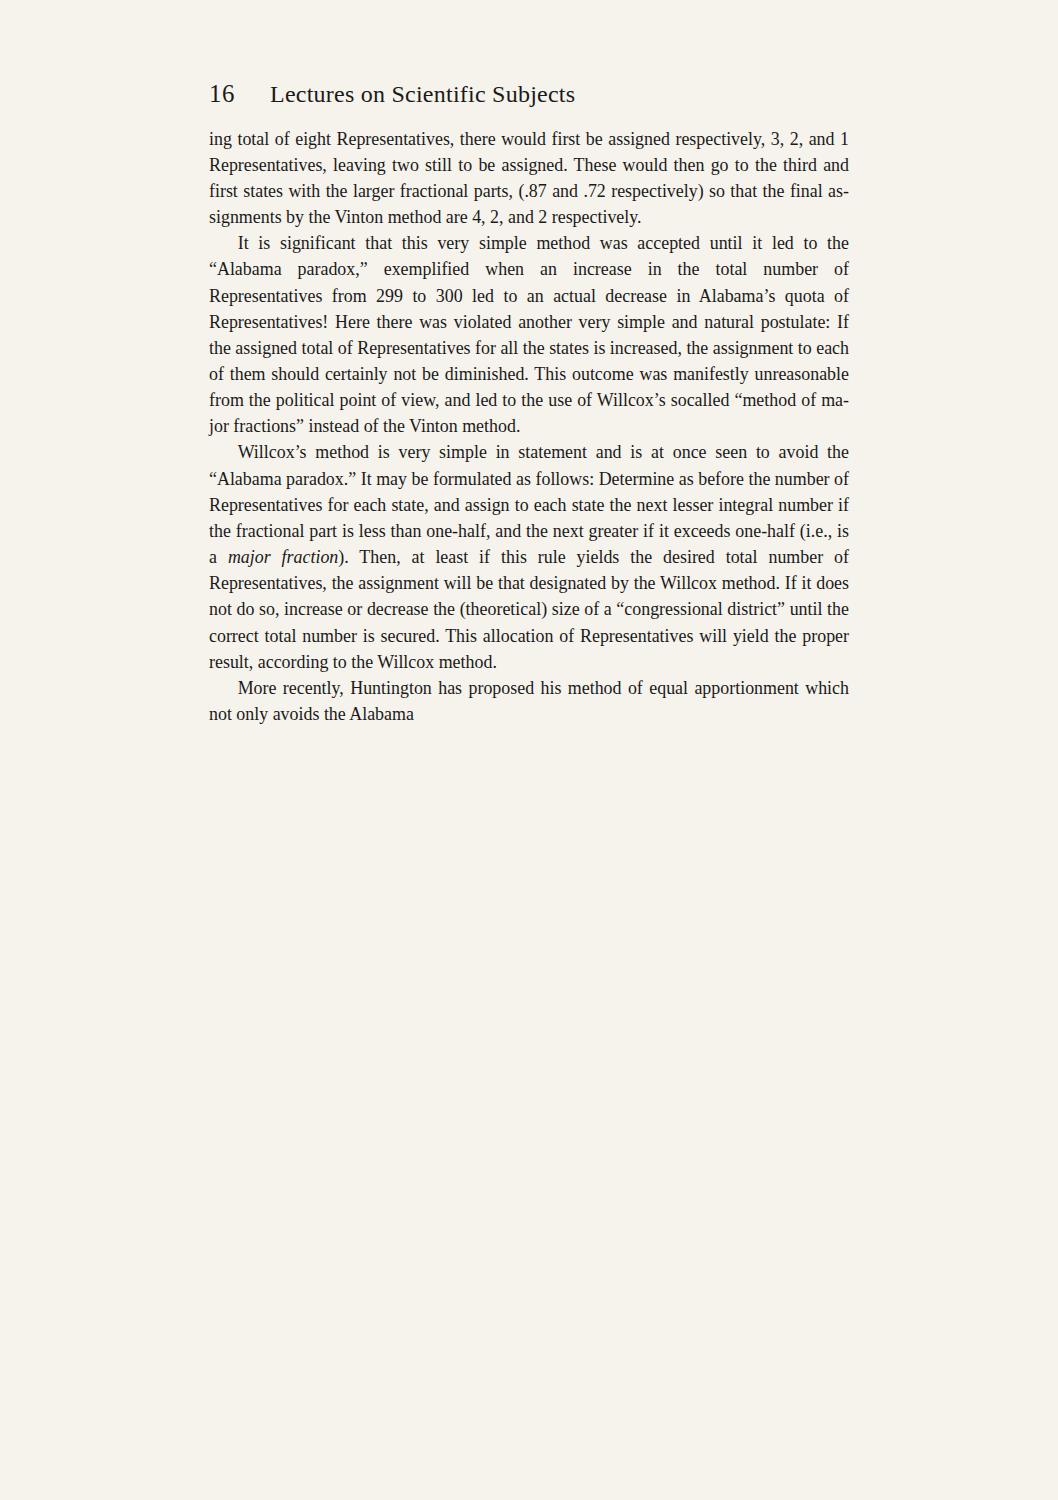16 Lectures on Scientific Subjects
ing total of eight Representatives, there would first be assigned respectively, 3, 2, and 1 Representatives, leaving two still to be assigned. These would then go to the third and first states with the larger fractional parts, (.87 and .72 respectively) so that the final assignments by the Vinton method are 4, 2, and 2 respectively.
It is significant that this very simple method was accepted until it led to the “Alabama paradox,” exemplified when an increase in the total number of Representatives from 299 to 300 led to an actual decrease in Alabama’s quota of Representatives! Here there was violated another very simple and natural postulate: If the assigned total of Representatives for all the states is increased, the assignment to each of them should certainly not be diminished. This outcome was manifestly unreasonable from the political point of view, and led to the use of Willcox’s socalled “method of major fractions” instead of the Vinton method.
Willcox’s method is very simple in statement and is at once seen to avoid the “Alabama paradox.” It may be formulated as follows: Determine as before the number of Representatives for each state, and assign to each state the next lesser integral number if the fractional part is less than one-half, and the next greater if it exceeds one-half (i.e., is a major fraction). Then, at least if this rule yields the desired total number of Representatives, the assignment will be that designated by the Willcox method. If it does not do so, increase or decrease the (theoretical) size of a “congressional district” until the correct total number is secured. This allocation of Representatives will yield the proper result, according to the Willcox method.
More recently, Huntington has proposed his method of equal apportionment which not only avoids the Alabama